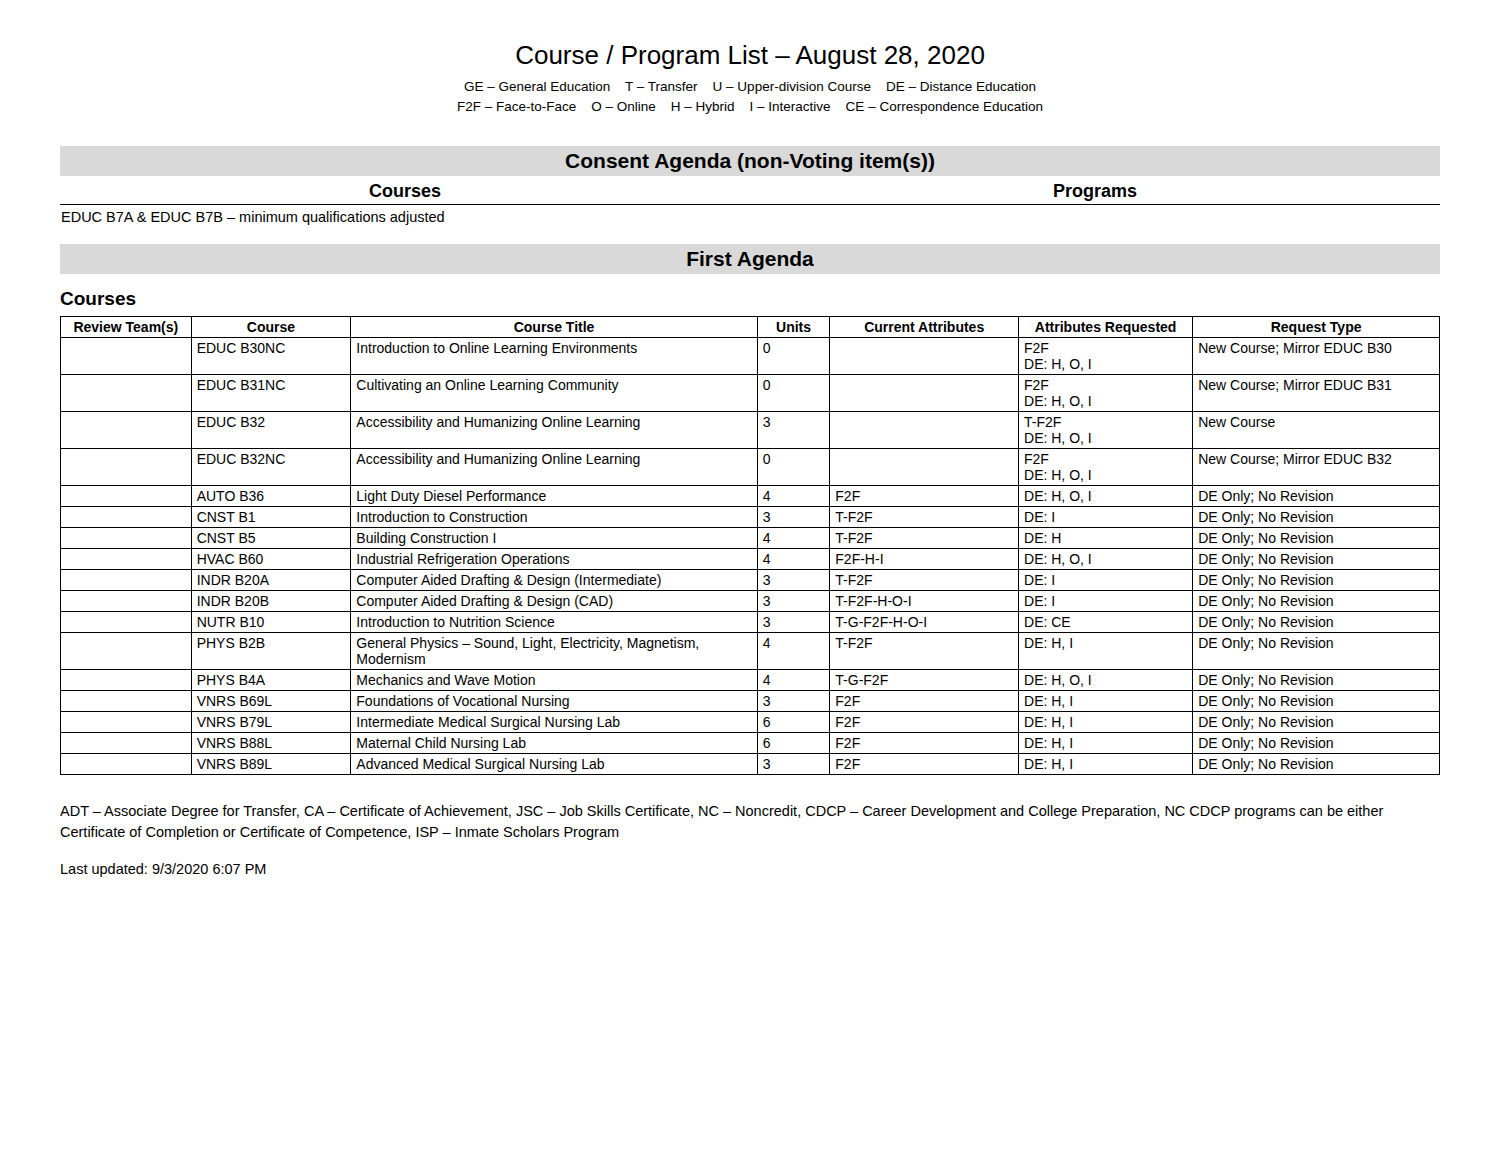Course / Program List – August 28, 2020
GE – General Education T – Transfer U – Upper-division Course DE – Distance Education
F2F – Face-to-Face O – Online H – Hybrid I – Interactive CE – Correspondence Education
Consent Agenda (non-Voting item(s))
| Courses | Programs |
| --- | --- |
| EDUC B7A & EDUC B7B – minimum qualifications adjusted | |
First Agenda
Courses
| Review Team(s) | Course | Course Title | Units | Current Attributes | Attributes Requested | Request Type |
| --- | --- | --- | --- | --- | --- | --- |
| | EDUC B30NC | Introduction to Online Learning Environments | 0 | | F2F DE: H, O, I | New Course; Mirror EDUC B30 |
| | EDUC B31NC | Cultivating an Online Learning Community | 0 | | F2F DE: H, O, I | New Course; Mirror EDUC B31 |
| | EDUC B32 | Accessibility and Humanizing Online Learning | 3 | | T-F2F DE: H, O, I | New Course |
| | EDUC B32NC | Accessibility and Humanizing Online Learning | 0 | | F2F DE: H, O, I | New Course; Mirror EDUC B32 |
| | AUTO B36 | Light Duty Diesel Performance | 4 | F2F | DE: H, O, I | DE Only; No Revision |
| | CNST B1 | Introduction to Construction | 3 | T-F2F | DE: I | DE Only; No Revision |
| | CNST B5 | Building Construction I | 4 | T-F2F | DE: H | DE Only; No Revision |
| | HVAC B60 | Industrial Refrigeration Operations | 4 | F2F-H-I | DE: H, O, I | DE Only; No Revision |
| | INDR B20A | Computer Aided Drafting & Design (Intermediate) | 3 | T-F2F | DE: I | DE Only; No Revision |
| | INDR B20B | Computer Aided Drafting & Design (CAD) | 3 | T-F2F-H-O-I | DE: I | DE Only; No Revision |
| | NUTR B10 | Introduction to Nutrition Science | 3 | T-G-F2F-H-O-I | DE: CE | DE Only; No Revision |
| | PHYS B2B | General Physics – Sound, Light, Electricity, Magnetism, Modernism | 4 | T-F2F | DE: H, I | DE Only; No Revision |
| | PHYS B4A | Mechanics and Wave Motion | 4 | T-G-F2F | DE: H, O, I | DE Only; No Revision |
| | VNRS B69L | Foundations of Vocational Nursing | 3 | F2F | DE: H, I | DE Only; No Revision |
| | VNRS B79L | Intermediate Medical Surgical Nursing Lab | 6 | F2F | DE: H, I | DE Only; No Revision |
| | VNRS B88L | Maternal Child Nursing Lab | 6 | F2F | DE: H, I | DE Only; No Revision |
| | VNRS B89L | Advanced Medical Surgical Nursing Lab | 3 | F2F | DE: H, I | DE Only; No Revision |
ADT – Associate Degree for Transfer, CA – Certificate of Achievement, JSC – Job Skills Certificate, NC – Noncredit, CDCP – Career Development and College Preparation, NC CDCP programs can be either Certificate of Completion or Certificate of Competence, ISP – Inmate Scholars Program
Last updated: 9/3/2020 6:07 PM